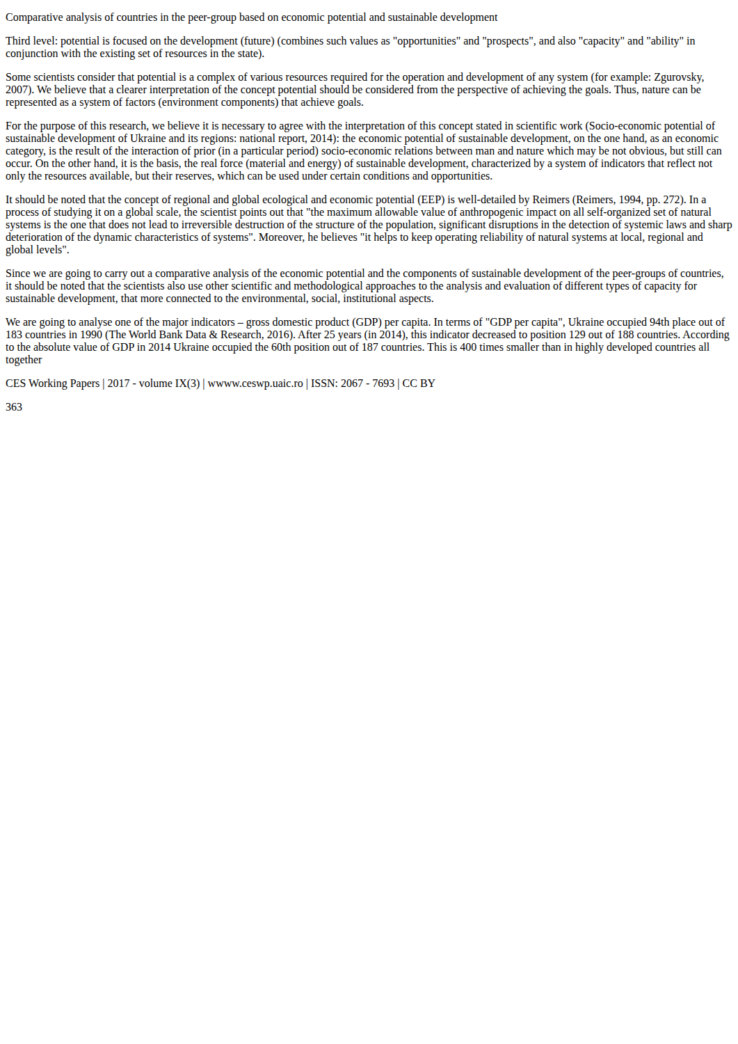Comparative analysis of countries in the peer-group based on economic potential and sustainable development
Third level: potential is focused on the development (future) (combines such values as "opportunities" and "prospects", and also "capacity" and "ability" in conjunction with the existing set of resources in the state).
Some scientists consider that potential is a complex of various resources required for the operation and development of any system (for example: Zgurovsky, 2007). We believe that a clearer interpretation of the concept potential should be considered from the perspective of achieving the goals. Thus, nature can be represented as a system of factors (environment components) that achieve goals.
For the purpose of this research, we believe it is necessary to agree with the interpretation of this concept stated in scientific work (Socio-economic potential of sustainable development of Ukraine and its regions: national report, 2014): the economic potential of sustainable development, on the one hand, as an economic category, is the result of the interaction of prior (in a particular period) socio-economic relations between man and nature which may be not obvious, but still can occur. On the other hand, it is the basis, the real force (material and energy) of sustainable development, characterized by a system of indicators that reflect not only the resources available, but their reserves, which can be used under certain conditions and opportunities.
It should be noted that the concept of regional and global ecological and economic potential (EEP) is well-detailed by Reimers (Reimers, 1994, pp. 272). In a process of studying it on a global scale, the scientist points out that "the maximum allowable value of anthropogenic impact on all self-organized set of natural systems is the one that does not lead to irreversible destruction of the structure of the population, significant disruptions in the detection of systemic laws and sharp deterioration of the dynamic characteristics of systems". Moreover, he believes "it helps to keep operating reliability of natural systems at local, regional and global levels".
Since we are going to carry out a comparative analysis of the economic potential and the components of sustainable development of the peer-groups of countries, it should be noted that the scientists also use other scientific and methodological approaches to the analysis and evaluation of different types of capacity for sustainable development, that more connected to the environmental, social, institutional aspects.
We are going to analyse one of the major indicators – gross domestic product (GDP) per capita. In terms of "GDP per capita", Ukraine occupied 94th place out of 183 countries in 1990 (The World Bank Data & Research, 2016). After 25 years (in 2014), this indicator decreased to position 129 out of 188 countries. According to the absolute value of GDP in 2014 Ukraine occupied the 60th position out of 187 countries. This is 400 times smaller than in highly developed countries all together
CES Working Papers | 2017 - volume IX(3) | wwww.ceswp.uaic.ro | ISSN: 2067 - 7693 | CC BY
363